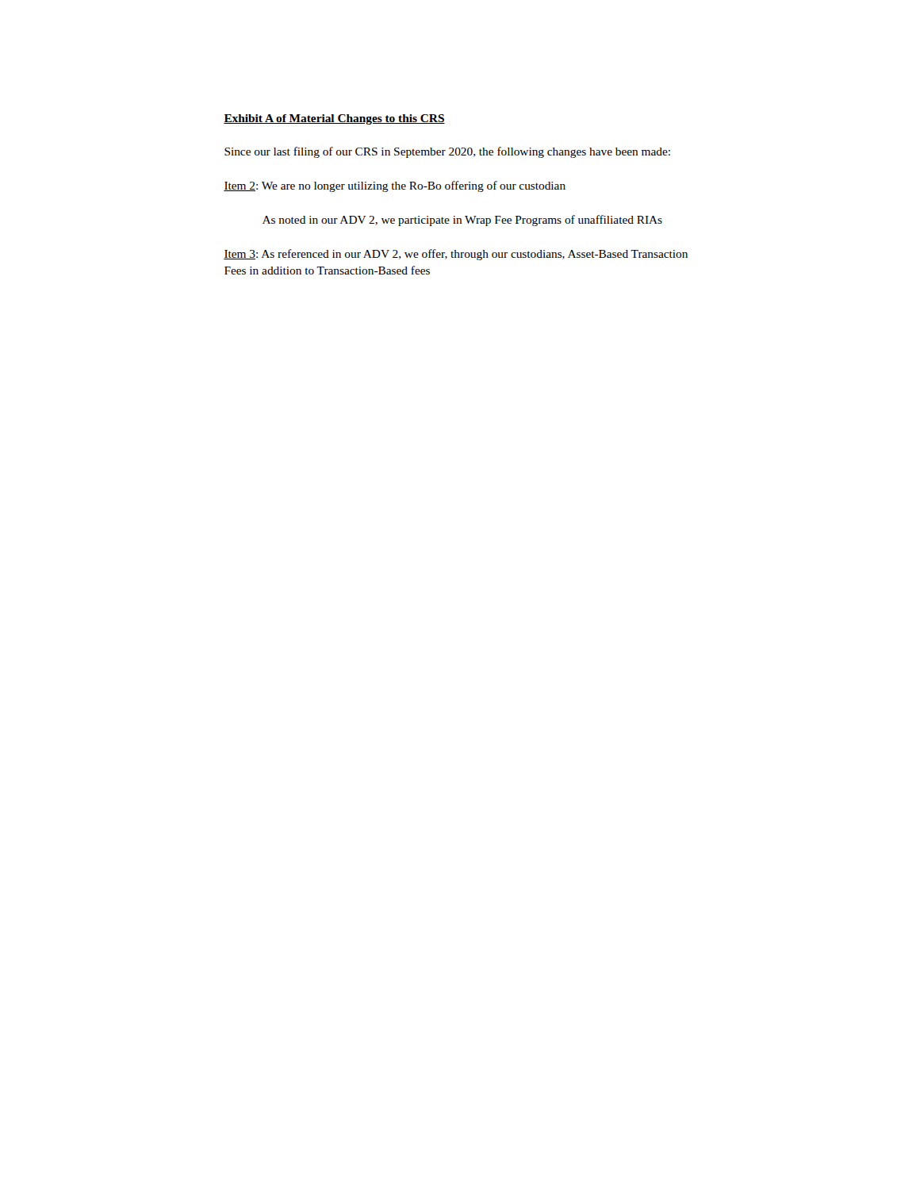Exhibit A of Material Changes to this CRS
Since our last filing of our CRS in September 2020, the following changes have been made:
Item 2: We are no longer utilizing the Ro-Bo offering of our custodian
As noted in our ADV 2, we participate in Wrap Fee Programs of unaffiliated RIAs
Item 3: As referenced in our ADV 2, we offer, through our custodians, Asset-Based Transaction Fees in addition to Transaction-Based fees